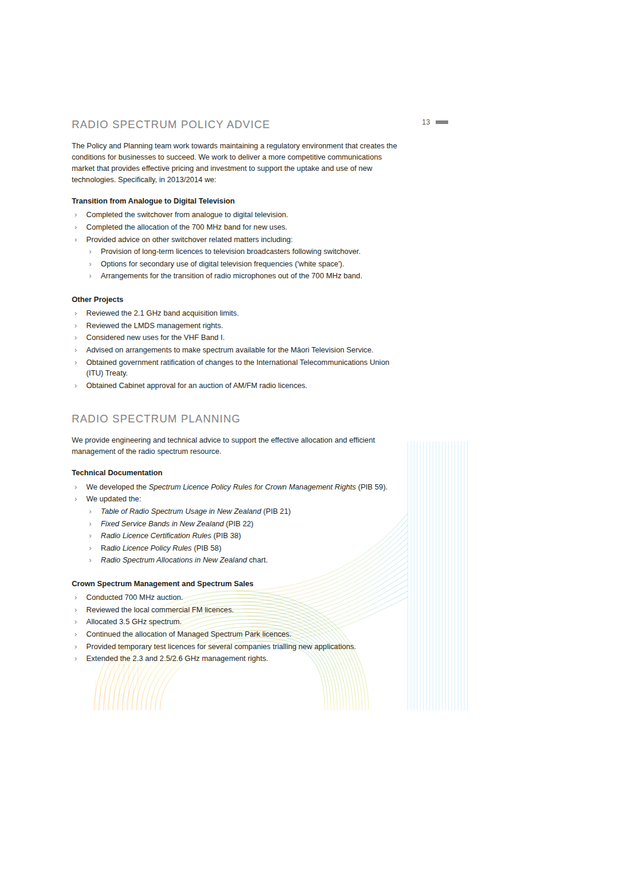13
Radio Spectrum Policy Advice
The Policy and Planning team work towards maintaining a regulatory environment that creates the conditions for businesses to succeed. We work to deliver a more competitive communications market that provides effective pricing and investment to support the uptake and use of new technologies. Specifically, in 2013/2014 we:
Transition from Analogue to Digital Television
Completed the switchover from analogue to digital television.
Completed the allocation of the 700 MHz band for new uses.
Provided advice on other switchover related matters including:
Provision of long-term licences to television broadcasters following switchover.
Options for secondary use of digital television frequencies ('white space').
Arrangements for the transition of radio microphones out of the 700 MHz band.
Other Projects
Reviewed the 2.1 GHz band acquisition limits.
Reviewed the LMDS management rights.
Considered new uses for the VHF Band I.
Advised on arrangements to make spectrum available for the Māori Television Service.
Obtained government ratification of changes to the International Telecommunications Union (ITU) Treaty.
Obtained Cabinet approval for an auction of AM/FM radio licences.
Radio Spectrum Planning
We provide engineering and technical advice to support the effective allocation and efficient management of the radio spectrum resource.
Technical Documentation
We developed the Spectrum Licence Policy Rules for Crown Management Rights (PIB 59).
We updated the:
Table of Radio Spectrum Usage in New Zealand (PIB 21)
Fixed Service Bands in New Zealand (PIB 22)
Radio Licence Certification Rules (PIB 38)
Radio Licence Policy Rules (PIB 58)
Radio Spectrum Allocations in New Zealand chart.
Crown Spectrum Management and Spectrum Sales
Conducted 700 MHz auction.
Reviewed the local commercial FM licences.
Allocated 3.5 GHz spectrum.
Continued the allocation of Managed Spectrum Park licences.
Provided temporary test licences for several companies trialling new applications.
Extended the 2.3 and 2.5/2.6 GHz management rights.